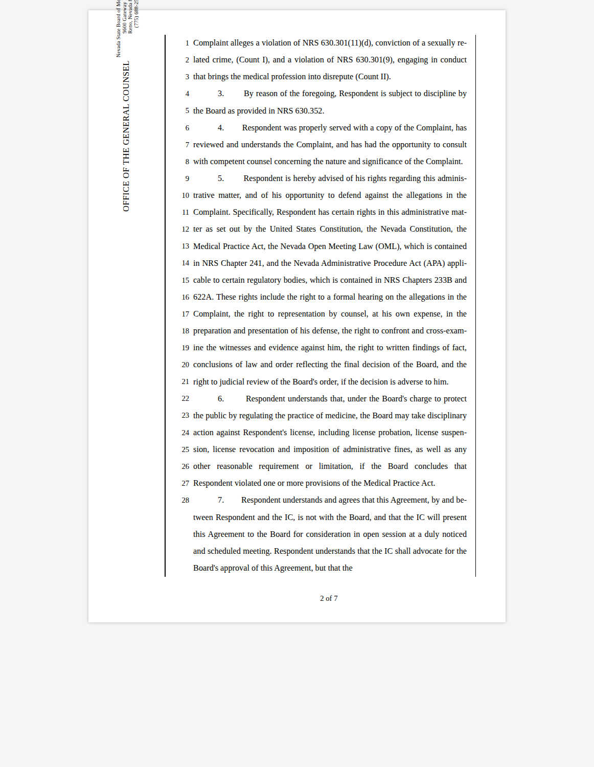OFFICE OF THE GENERAL COUNSEL Nevada State Board of Medical Examiners
9600 Gateway Drive
Reno, Nevada 89521
(775) 688-2559
1
2
3
4
5
6
7
8
9
10
11
12
13
14
15
16
17
18
19
20
21
22
23
24
25
26
27
28
Complaint alleges a violation of NRS 630.301(11)(d), conviction of a sexually related crime, (Count I), and a violation of NRS 630.301(9), engaging in conduct that brings the medical profession into disrepute (Count II).
3. By reason of the foregoing, Respondent is subject to discipline by the Board as provided in NRS 630.352.
4. Respondent was properly served with a copy of the Complaint, has reviewed and understands the Complaint, and has had the opportunity to consult with competent counsel concerning the nature and significance of the Complaint.
5. Respondent is hereby advised of his rights regarding this administrative matter, and of his opportunity to defend against the allegations in the Complaint. Specifically, Respondent has certain rights in this administrative matter as set out by the United States Constitution, the Nevada Constitution, the Medical Practice Act, the Nevada Open Meeting Law (OML), which is contained in NRS Chapter 241, and the Nevada Administrative Procedure Act (APA) applicable to certain regulatory bodies, which is contained in NRS Chapters 233B and 622A. These rights include the right to a formal hearing on the allegations in the Complaint, the right to representation by counsel, at his own expense, in the preparation and presentation of his defense, the right to confront and cross-examine the witnesses and evidence against him, the right to written findings of fact, conclusions of law and order reflecting the final decision of the Board, and the right to judicial review of the Board's order, if the decision is adverse to him.
6. Respondent understands that, under the Board's charge to protect the public by regulating the practice of medicine, the Board may take disciplinary action against Respondent's license, including license probation, license suspension, license revocation and imposition of administrative fines, as well as any other reasonable requirement or limitation, if the Board concludes that Respondent violated one or more provisions of the Medical Practice Act.
7. Respondent understands and agrees that this Agreement, by and between Respondent and the IC, is not with the Board, and that the IC will present this Agreement to the Board for consideration in open session at a duly noticed and scheduled meeting. Respondent understands that the IC shall advocate for the Board's approval of this Agreement, but that the
2 of 7